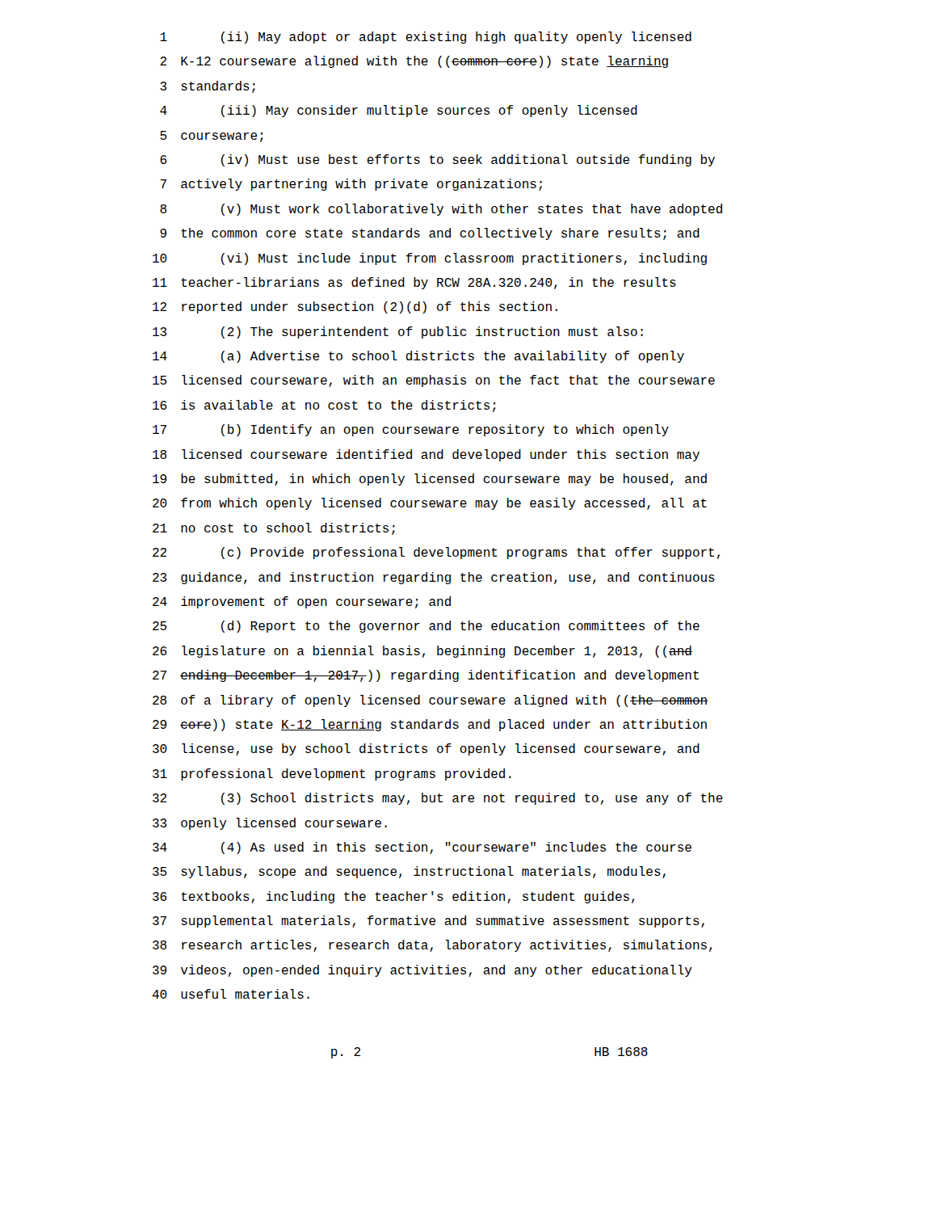(ii) May adopt or adapt existing high quality openly licensed
K-12 courseware aligned with the ((common core)) state learning
standards;
(iii) May consider multiple sources of openly licensed
courseware;
(iv) Must use best efforts to seek additional outside funding by
actively partnering with private organizations;
(v) Must work collaboratively with other states that have adopted
the common core state standards and collectively share results; and
(vi) Must include input from classroom practitioners, including
teacher-librarians as defined by RCW 28A.320.240, in the results
reported under subsection (2)(d) of this section.
(2) The superintendent of public instruction must also:
(a) Advertise to school districts the availability of openly
licensed courseware, with an emphasis on the fact that the courseware
is available at no cost to the districts;
(b) Identify an open courseware repository to which openly
licensed courseware identified and developed under this section may
be submitted, in which openly licensed courseware may be housed, and
from which openly licensed courseware may be easily accessed, all at
no cost to school districts;
(c) Provide professional development programs that offer support,
guidance, and instruction regarding the creation, use, and continuous
improvement of open courseware; and
(d) Report to the governor and the education committees of the
legislature on a biennial basis, beginning December 1, 2013, ((and
ending December 1, 2017,)) regarding identification and development
of a library of openly licensed courseware aligned with ((the common
core)) state K-12 learning standards and placed under an attribution
license, use by school districts of openly licensed courseware, and
professional development programs provided.
(3) School districts may, but are not required to, use any of the
openly licensed courseware.
(4) As used in this section, "courseware" includes the course
syllabus, scope and sequence, instructional materials, modules,
textbooks, including the teacher's edition, student guides,
supplemental materials, formative and summative assessment supports,
research articles, research data, laboratory activities, simulations,
videos, open-ended inquiry activities, and any other educationally
useful materials.
p. 2 HB 1688